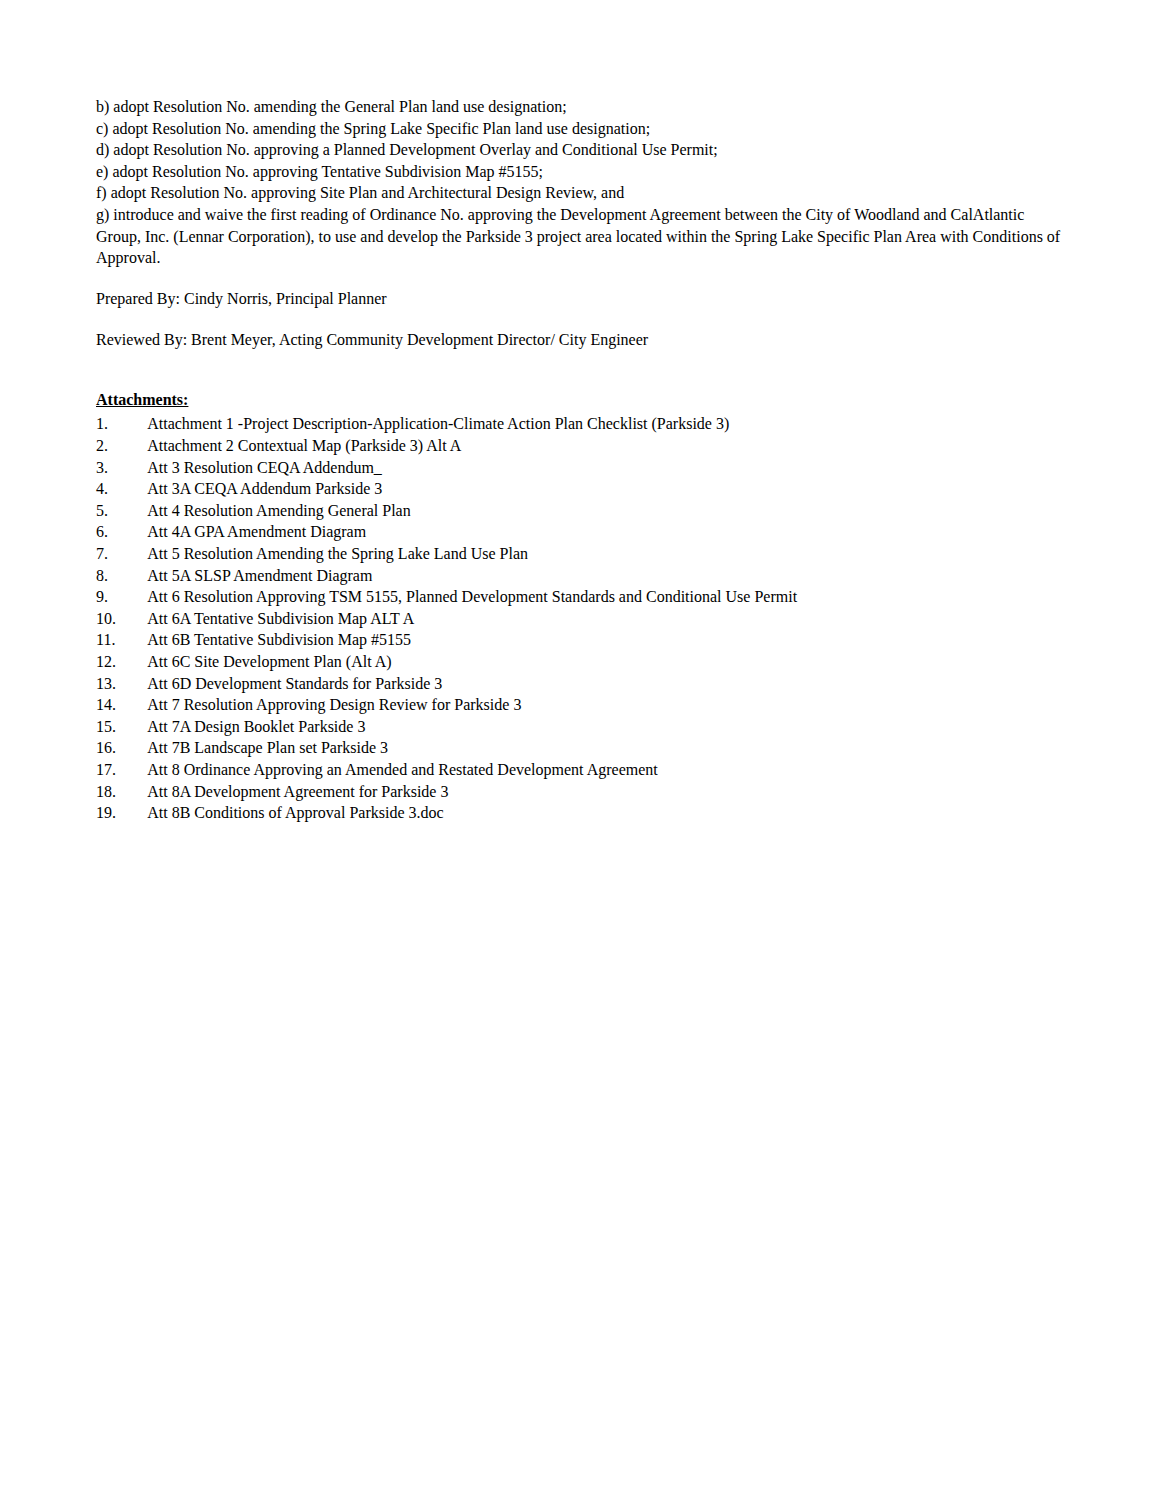b) adopt Resolution No. amending the General Plan land use designation;
c) adopt Resolution No. amending the Spring Lake Specific Plan land use designation;
d) adopt Resolution No. approving a Planned Development Overlay and Conditional Use Permit;
e) adopt Resolution No. approving Tentative Subdivision Map #5155;
f) adopt Resolution No. approving Site Plan and Architectural Design Review, and
g) introduce and waive the first reading of Ordinance No. approving the Development Agreement between the City of Woodland and CalAtlantic Group, Inc. (Lennar Corporation), to use and develop the Parkside 3 project area located within the Spring Lake Specific Plan Area with Conditions of Approval.
Prepared By: Cindy Norris, Principal Planner
Reviewed By: Brent Meyer, Acting Community Development Director/ City Engineer
Attachments:
1. Attachment 1 -Project Description-Application-Climate Action Plan Checklist (Parkside 3)
2. Attachment 2 Contextual Map (Parkside 3) Alt A
3. Att 3 Resolution CEQA Addendum_
4. Att 3A CEQA Addendum Parkside 3
5. Att 4 Resolution Amending General Plan
6. Att 4A GPA Amendment Diagram
7. Att 5 Resolution Amending the Spring Lake Land Use Plan
8. Att 5A SLSP Amendment Diagram
9. Att 6 Resolution Approving TSM 5155, Planned Development Standards and Conditional Use Permit
10. Att 6A Tentative Subdivision Map ALT A
11. Att 6B Tentative Subdivision Map #5155
12. Att 6C Site Development Plan (Alt A)
13. Att 6D Development Standards for Parkside 3
14. Att 7 Resolution Approving Design Review for Parkside 3
15. Att 7A Design Booklet Parkside 3
16. Att 7B Landscape Plan set Parkside 3
17. Att 8 Ordinance Approving an Amended and Restated Development Agreement
18. Att 8A Development Agreement for Parkside 3
19. Att 8B Conditions of Approval Parkside 3.doc